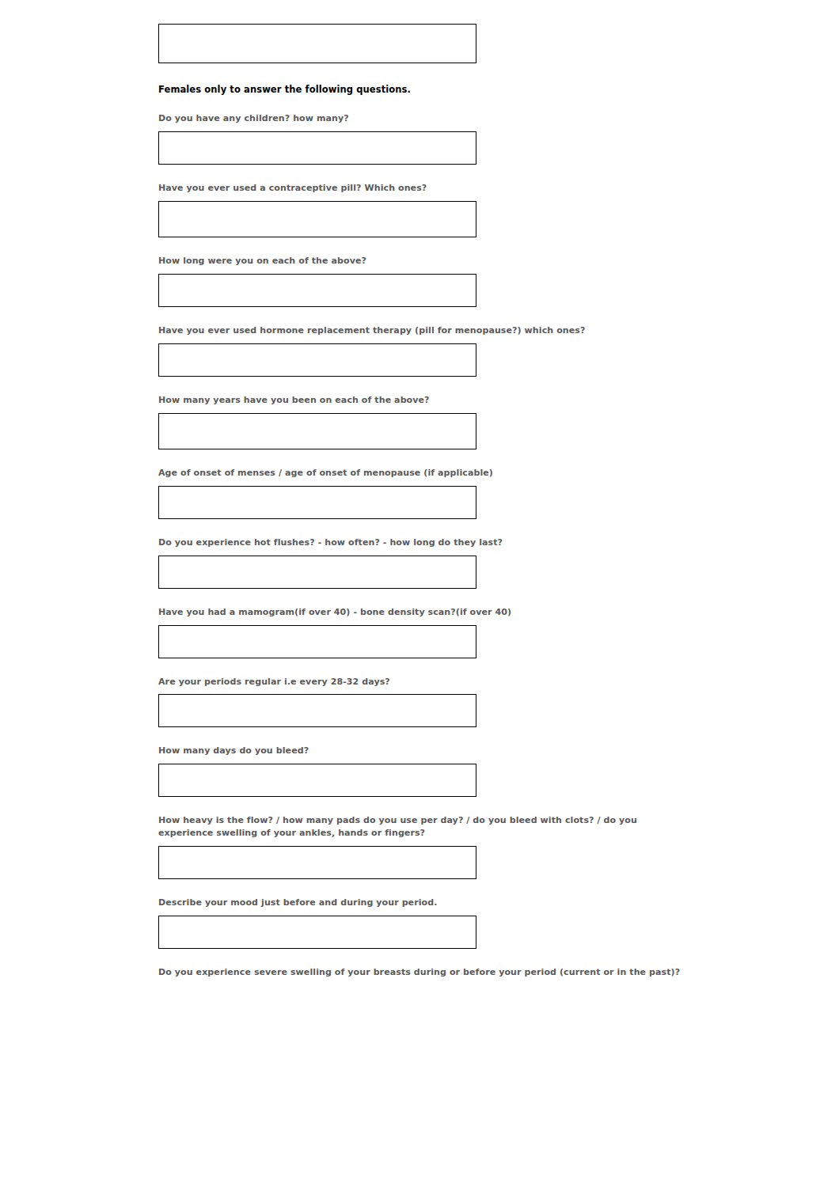Females only to answer the following questions.
Do you have any children? how many?
Have you ever used a contraceptive pill? Which ones?
How long were you on each of the above?
Have you ever used hormone replacement therapy (pill for menopause?) which ones?
How many years have you been on each of the above?
Age of onset of menses / age of onset of menopause (if applicable)
Do you experience hot flushes? - how often? - how long do they last?
Have you had a mamogram(if over 40) - bone density scan?(if over 40)
Are your periods regular i.e every 28-32 days?
How many days do you bleed?
How heavy is the flow? / how many pads do you use per day? / do you bleed with clots? / do you experience swelling of your ankles, hands or fingers?
Describe your mood just before and during your period.
Do you experience severe swelling of your breasts during or before your period (current or in the past)?